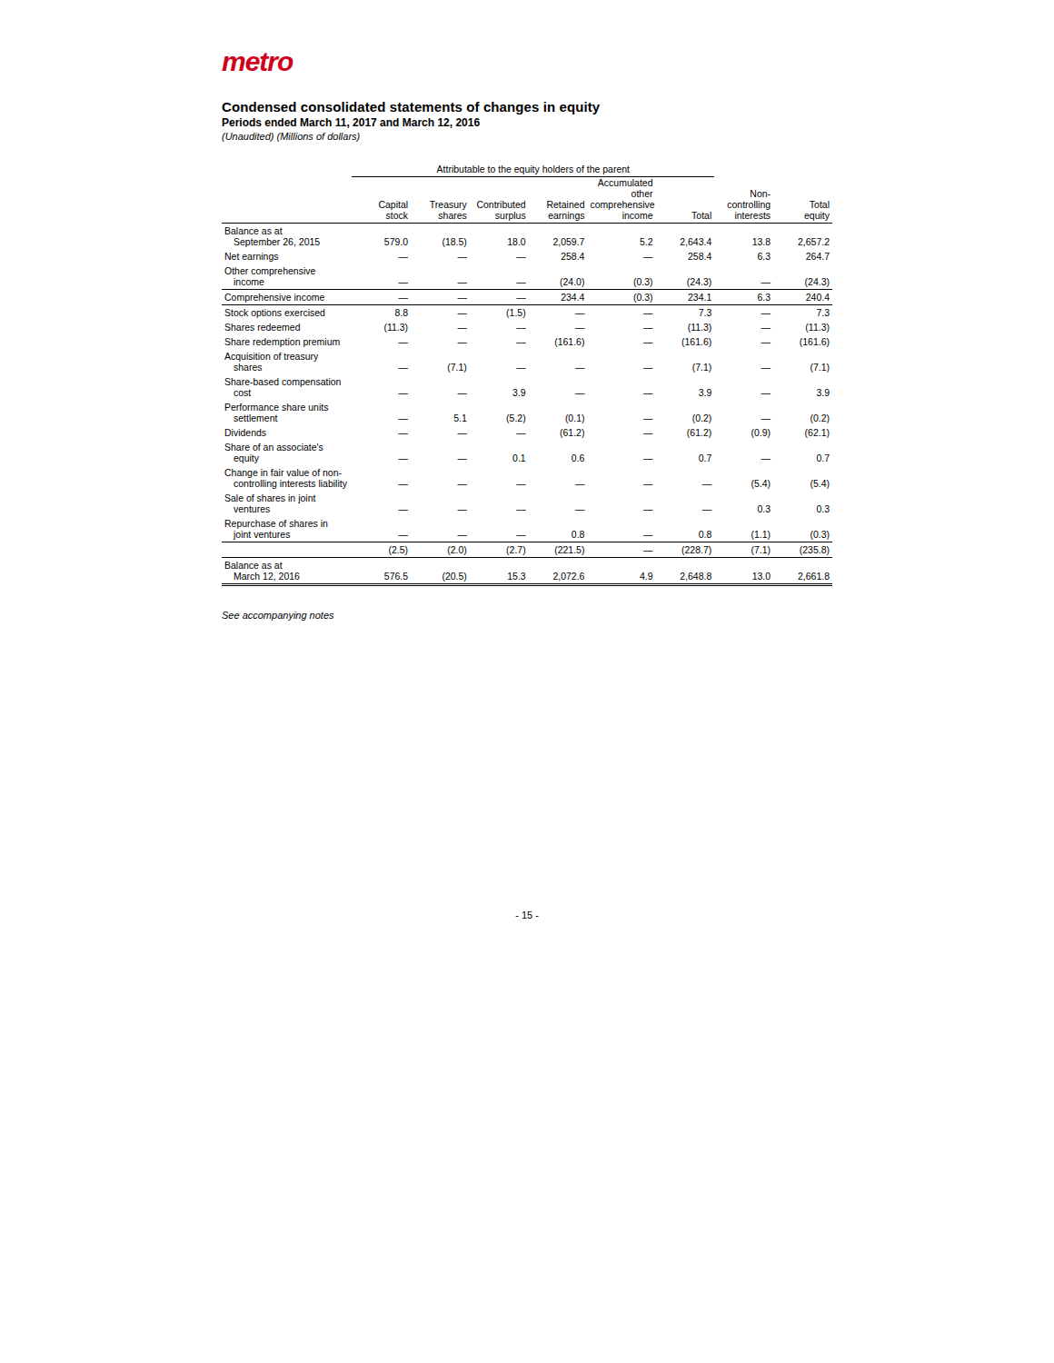metro
Condensed consolidated statements of changes in equity
Periods ended March 11, 2017 and March 12, 2016
(Unaudited) (Millions of dollars)
| | Attributable to the equity holders of the parent | | |
| | Capital stock | Treasury shares | Contributed surplus | Retained earnings | Accumulated other comprehensive income | Total | Non- controlling interests | Total equity |
| Balance as at September 26, 2015 | 579.0 | (18.5) | 18.0 | 2,059.7 | 5.2 | 2,643.4 | 13.8 | 2,657.2 |
| Net earnings | — | — | — | 258.4 | — | 258.4 | 6.3 | 264.7 |
| Other comprehensive income | — | — | — | (24.0) | (0.3) | (24.3) | — | (24.3) |
| Comprehensive income | — | — | — | 234.4 | (0.3) | 234.1 | 6.3 | 240.4 |
| Stock options exercised | 8.8 | — | (1.5) | — | — | 7.3 | — | 7.3 |
| Shares redeemed | (11.3) | — | — | — | — | (11.3) | — | (11.3) |
| Share redemption premium | — | — | — | (161.6) | — | (161.6) | — | (161.6) |
| Acquisition of treasury shares | — | (7.1) | — | — | — | (7.1) | — | (7.1) |
| Share-based compensation cost | — | — | 3.9 | — | — | 3.9 | — | 3.9 |
| Performance share units settlement | — | 5.1 | (5.2) | (0.1) | — | (0.2) | — | (0.2) |
| Dividends | — | — | — | (61.2) | — | (61.2) | (0.9) | (62.1) |
| Share of an associate's equity | — | — | 0.1 | 0.6 | — | 0.7 | — | 0.7 |
| Change in fair value of non- controlling interests liability | — | — | — | — | — | — | (5.4) | (5.4) |
| Sale of shares in joint ventures | — | — | — | — | — | — | 0.3 | 0.3 |
| Repurchase of shares in joint ventures | — | — | — | 0.8 | — | 0.8 | (1.1) | (0.3) |
| | (2.5) | (2.0) | (2.7) | (221.5) | — | (228.7) | (7.1) | (235.8) |
| Balance as at March 12, 2016 | 576.5 | (20.5) | 15.3 | 2,072.6 | 4.9 | 2,648.8 | 13.0 | 2,661.8 |
See accompanying notes
- 15 -